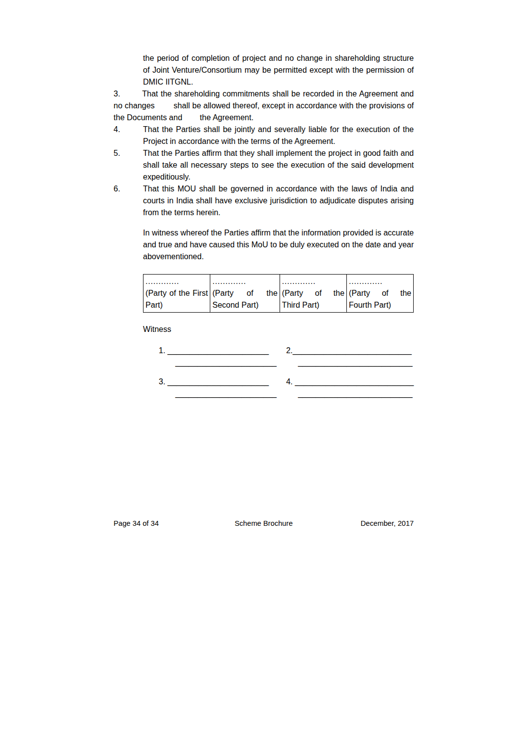the period of completion of project and no change in shareholding structure of Joint Venture/Consortium may be permitted except with the permission of DMIC IITGNL.
3. That the shareholding commitments shall be recorded in the Agreement and no changes shall be allowed thereof, except in accordance with the provisions of the Documents and the Agreement.
4.
That the Parties shall be jointly and severally liable for the execution of the Project in accordance with the terms of the Agreement.
5.
That the Parties affirm that they shall implement the project in good faith and shall take all necessary steps to see the execution of the said development expeditiously.
6.
That this MOU shall be governed in accordance with the laws of India and courts in India shall have exclusive jurisdiction to adjudicate disputes arising from the terms herein.
In witness whereof the Parties affirm that the information provided is accurate and true and have caused this MoU to be duly executed on the date and year abovementioned.
| ............. (Party of the First Part) | ............. (Party of the Second Part) | ............. (Party of the Third Part) | ............. (Party of the Fourth Part) |
Witness
| 1. _______________________ _______________________ | 2. ___________________________ __________________________ |
| 3. _______________________ _______________________ | 4. ___________________________ __________________________ |
Page 34 of 34
Scheme Brochure
December, 2017